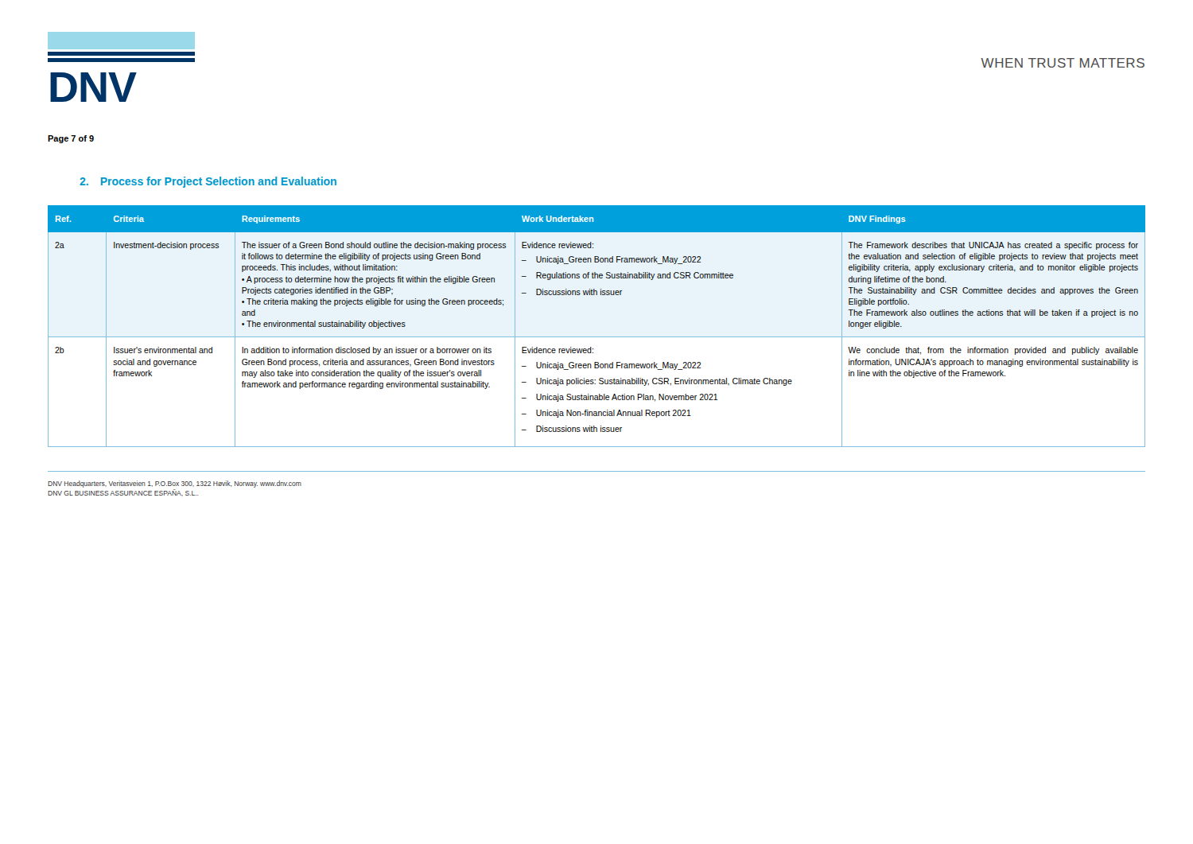DNV
WHEN TRUST MATTERS
Page 7 of 9
2. Process for Project Selection and Evaluation
| Ref. | Criteria | Requirements | Work Undertaken | DNV Findings |
| --- | --- | --- | --- | --- |
| 2a | Investment-decision process | The issuer of a Green Bond should outline the decision-making process it follows to determine the eligibility of projects using Green Bond proceeds. This includes, without limitation: • A process to determine how the projects fit within the eligible Green Projects categories identified in the GBP; • The criteria making the projects eligible for using the Green proceeds; and • The environmental sustainability objectives | Evidence reviewed: Unicaja_Green Bond Framework_May_2022 Regulations of the Sustainability and CSR Committee Discussions with issuer | The Framework describes that UNICAJA has created a specific process for the evaluation and selection of eligible projects to review that projects meet eligibility criteria, apply exclusionary criteria, and to monitor eligible projects during lifetime of the bond. The Sustainability and CSR Committee decides and approves the Green Eligible portfolio. The Framework also outlines the actions that will be taken if a project is no longer eligible. |
| 2b | Issuer's environmental and social and governance framework | In addition to information disclosed by an issuer or a borrower on its Green Bond process, criteria and assurances, Green Bond investors may also take into consideration the quality of the issuer's overall framework and performance regarding environmental sustainability. | Evidence reviewed: Unicaja_Green Bond Framework_May_2022 Unicaja policies: Sustainability, CSR, Environmental, Climate Change Unicaja Sustainable Action Plan, November 2021 Unicaja Non-financial Annual Report 2021 Discussions with issuer | We conclude that, from the information provided and publicly available information, UNICAJA's approach to managing environmental sustainability is in line with the objective of the Framework. |
DNV Headquarters, Veritasveien 1, P.O.Box 300, 1322 Høvik, Norway. www.dnv.com
DNV GL BUSINESS ASSURANCE ESPAÑA, S.L..